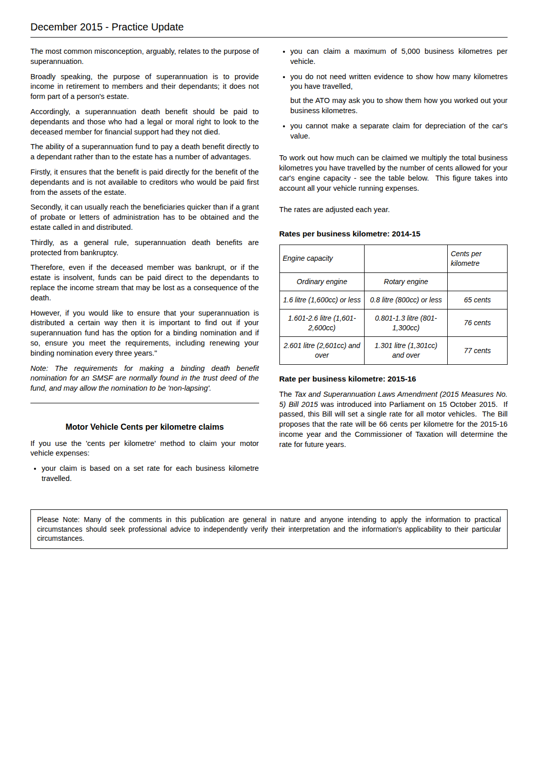December 2015 - Practice Update
The most common misconception, arguably, relates to the purpose of superannuation.
Broadly speaking, the purpose of superannuation is to provide income in retirement to members and their dependants; it does not form part of a person's estate.
Accordingly, a superannuation death benefit should be paid to dependants and those who had a legal or moral right to look to the deceased member for financial support had they not died.
The ability of a superannuation fund to pay a death benefit directly to a dependant rather than to the estate has a number of advantages.
Firstly, it ensures that the benefit is paid directly for the benefit of the dependants and is not available to creditors who would be paid first from the assets of the estate.
Secondly, it can usually reach the beneficiaries quicker than if a grant of probate or letters of administration has to be obtained and the estate called in and distributed.
Thirdly, as a general rule, superannuation death benefits are protected from bankruptcy.
Therefore, even if the deceased member was bankrupt, or if the estate is insolvent, funds can be paid direct to the dependants to replace the income stream that may be lost as a consequence of the death.
However, if you would like to ensure that your superannuation is distributed a certain way then it is important to find out if your superannuation fund has the option for a binding nomination and if so, ensure you meet the requirements, including renewing your binding nomination every three years."
Note: The requirements for making a binding death benefit nomination for an SMSF are normally found in the trust deed of the fund, and may allow the nomination to be 'non-lapsing'.
Motor Vehicle Cents per kilometre claims
If you use the 'cents per kilometre' method to claim your motor vehicle expenses:
your claim is based on a set rate for each business kilometre travelled.
you can claim a maximum of 5,000 business kilometres per vehicle.
you do not need written evidence to show how many kilometres you have travelled,
but the ATO may ask you to show them how you worked out your business kilometres.
you cannot make a separate claim for depreciation of the car's value.
To work out how much can be claimed we multiply the total business kilometres you have travelled by the number of cents allowed for your car's engine capacity - see the table below. This figure takes into account all your vehicle running expenses.
The rates are adjusted each year.
Rates per business kilometre: 2014-15
| Engine capacity | | Cents per kilometre |
| Ordinary engine | Rotary engine | |
| 1.6 litre (1,600cc) or less | 0.8 litre (800cc) or less | 65 cents |
| 1.601-2.6 litre (1,601-2,600cc) | 0.801-1.3 litre (801-1,300cc) | 76 cents |
| 2.601 litre (2,601cc) and over | 1.301 litre (1,301cc) and over | 77 cents |
Rate per business kilometre: 2015-16
The Tax and Superannuation Laws Amendment (2015 Measures No. 5) Bill 2015 was introduced into Parliament on 15 October 2015. If passed, this Bill will set a single rate for all motor vehicles. The Bill proposes that the rate will be 66 cents per kilometre for the 2015-16 income year and the Commissioner of Taxation will determine the rate for future years.
Please Note: Many of the comments in this publication are general in nature and anyone intending to apply the information to practical circumstances should seek professional advice to independently verify their interpretation and the information's applicability to their particular circumstances.